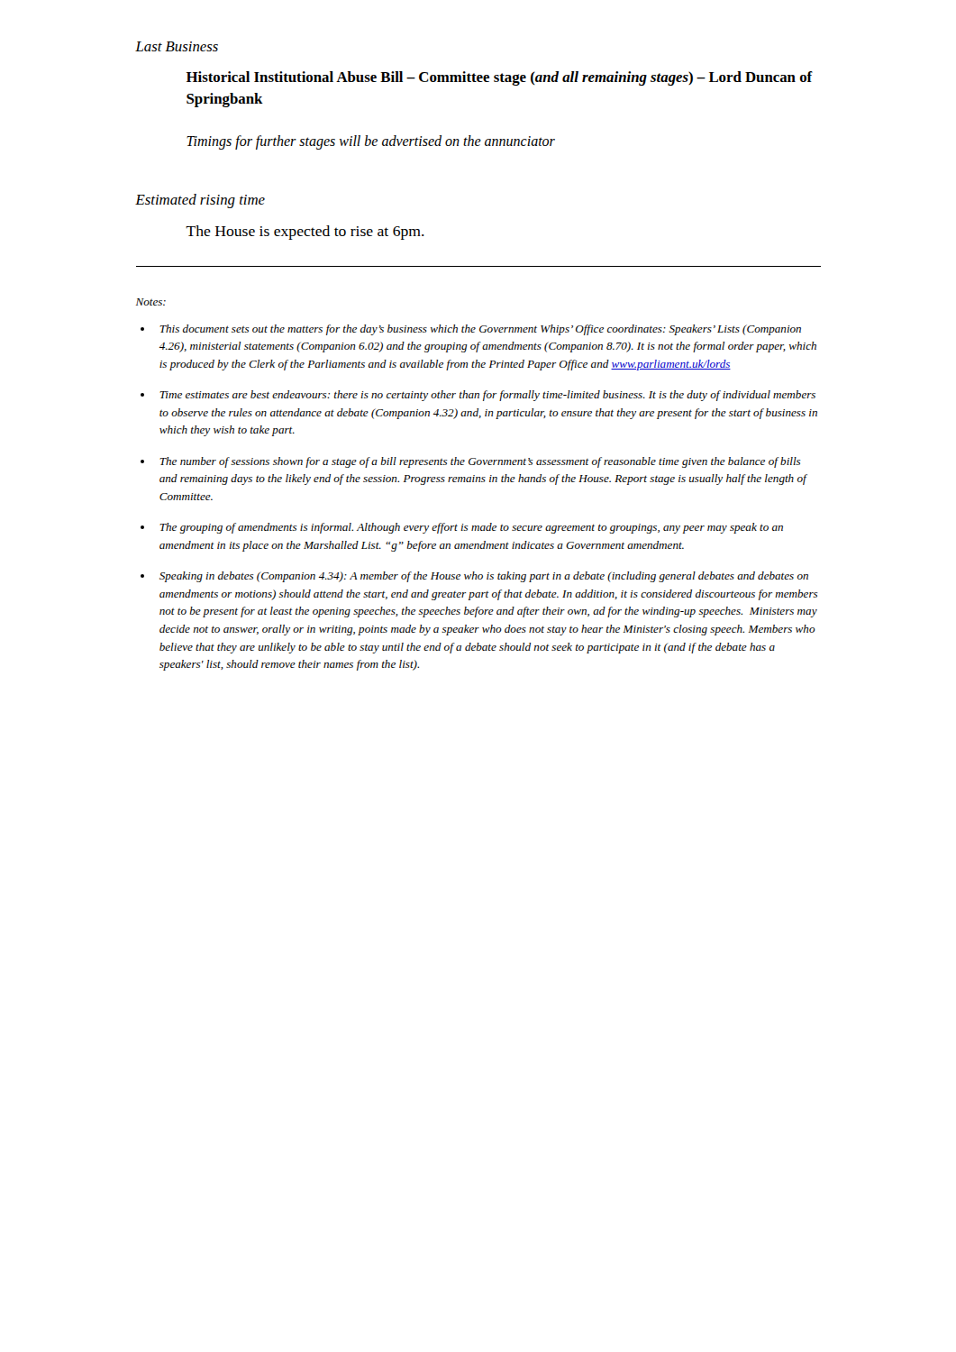Last Business
Historical Institutional Abuse Bill – Committee stage (and all remaining stages) – Lord Duncan of Springbank
Timings for further stages will be advertised on the annunciator
Estimated rising time
The House is expected to rise at 6pm.
Notes:
This document sets out the matters for the day’s business which the Government Whips’ Office coordinates: Speakers’ Lists (Companion 4.26), ministerial statements (Companion 6.02) and the grouping of amendments (Companion 8.70). It is not the formal order paper, which is produced by the Clerk of the Parliaments and is available from the Printed Paper Office and www.parliament.uk/lords
Time estimates are best endeavours: there is no certainty other than for formally time-limited business. It is the duty of individual members to observe the rules on attendance at debate (Companion 4.32) and, in particular, to ensure that they are present for the start of business in which they wish to take part.
The number of sessions shown for a stage of a bill represents the Government’s assessment of reasonable time given the balance of bills and remaining days to the likely end of the session. Progress remains in the hands of the House. Report stage is usually half the length of Committee.
The grouping of amendments is informal. Although every effort is made to secure agreement to groupings, any peer may speak to an amendment in its place on the Marshalled List. “g” before an amendment indicates a Government amendment.
Speaking in debates (Companion 4.34): A member of the House who is taking part in a debate (including general debates and debates on amendments or motions) should attend the start, end and greater part of that debate. In addition, it is considered discourteous for members not to be present for at least the opening speeches, the speeches before and after their own, ad for the winding-up speeches. Ministers may decide not to answer, orally or in writing, points made by a speaker who does not stay to hear the Minister's closing speech. Members who believe that they are unlikely to be able to stay until the end of a debate should not seek to participate in it (and if the debate has a speakers' list, should remove their names from the list).